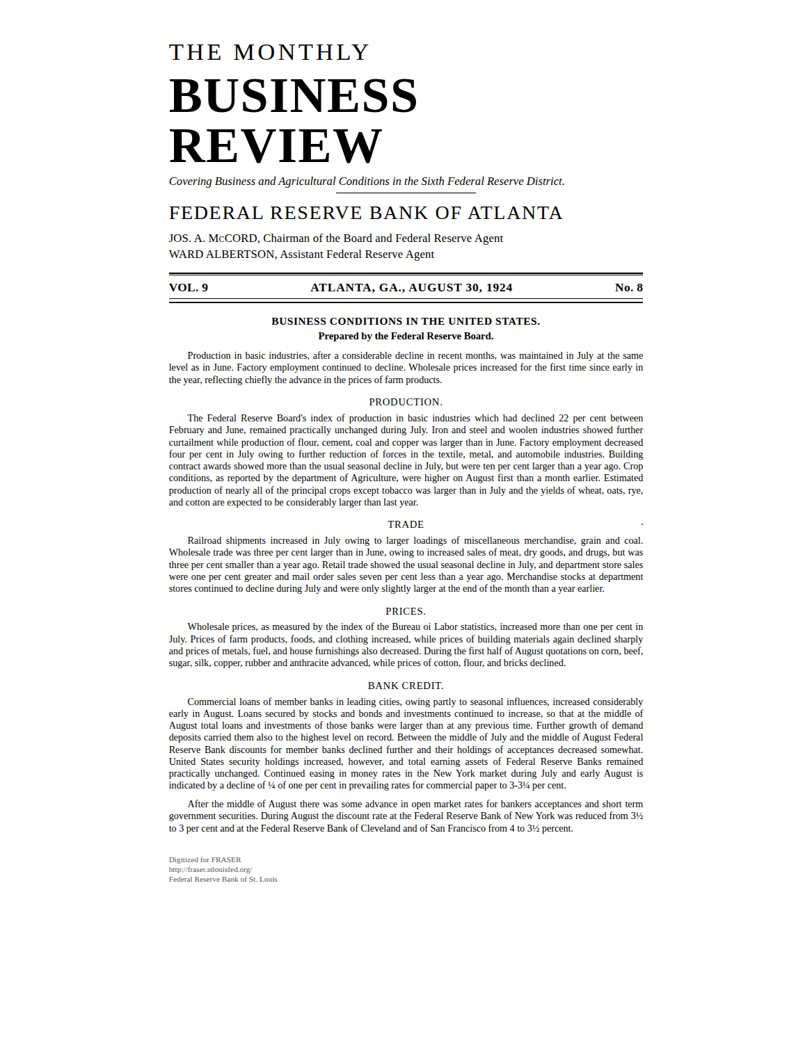THE MONTHLY
BUSINESS REVIEW
Covering Business and Agricultural Conditions in the Sixth Federal Reserve District.
FEDERAL RESERVE BANK OF ATLANTA
JOS. A. McCORD, Chairman of the Board and Federal Reserve Agent
WARD ALBERTSON, Assistant Federal Reserve Agent
VOL. 9 ATLANTA, GA., AUGUST 30, 1924 No. 8
BUSINESS CONDITIONS IN THE UNITED STATES.
Prepared by the Federal Reserve Board.
Production in basic industries, after a considerable decline in recent months, was maintained in July at the same level as in June. Factory employment continued to decline. Wholesale prices increased for the first time since early in the year, reflecting chiefly the advance in the prices of farm products.
PRODUCTION.
The Federal Reserve Board's index of production in basic industries which had declined 22 per cent between February and June, remained practically unchanged during July. Iron and steel and woolen industries showed further curtailment while production of flour, cement, coal and copper was larger than in June. Factory employment decreased four per cent in July owing to further reduction of forces in the textile, metal, and automobile industries. Building contract awards showed more than the usual seasonal decline in July, but were ten per cent larger than a year ago. Crop conditions, as reported by the department of Agriculture, were higher on August first than a month earlier. Estimated production of nearly all of the principal crops except tobacco was larger than in July and the yields of wheat, oats, rye, and cotton are expected to be considerably larger than last year.
TRADE
Railroad shipments increased in July owing to larger loadings of miscellaneous merchandise, grain and coal. Wholesale trade was three per cent larger than in June, owing to increased sales of meat, dry goods, and drugs, but was three per cent smaller than a year ago. Retail trade showed the usual seasonal decline in July, and department store sales were one per cent greater and mail order sales seven per cent less than a year ago. Merchandise stocks at department stores continued to decline during July and were only slightly larger at the end of the month than a year earlier.
PRICES.
Wholesale prices, as measured by the index of the Bureau oi Labor statistics, increased more than one per cent in July. Prices of farm products, foods, and clothing increased, while prices of building materials again declined sharply and prices of metals, fuel, and house furnishings also decreased. During the first half of August quotations on corn, beef, sugar, silk, copper, rubber and anthracite advanced, while prices of cotton, flour, and bricks declined.
BANK CREDIT.
Commercial loans of member banks in leading cities, owing partly to seasonal influences, increased considerably early in August. Loans secured by stocks and bonds and investments continued to increase, so that at the middle of August total loans and investments of those banks were larger than at any previous time. Further growth of demand deposits carried them also to the highest level on record. Between the middle of July and the middle of August Federal Reserve Bank discounts for member banks declined further and their holdings of acceptances decreased somewhat. United States security holdings increased, however, and total earning assets of Federal Reserve Banks remained practically unchanged. Continued easing in money rates in the New York market during July and early August is indicated by a decline of ¼ of one per cent in prevailing rates for commercial paper to 3-3¼ per cent.
After the middle of August there was some advance in open market rates for bankers acceptances and short term government securities. During August the discount rate at the Federal Reserve Bank of New York was reduced from 3½ to 3 per cent and at the Federal Reserve Bank of Cleveland and of San Francisco from 4 to 3½ percent.
Digitized for FRASER
http://fraser.stlouisfed.org/
Federal Reserve Bank of St. Louis